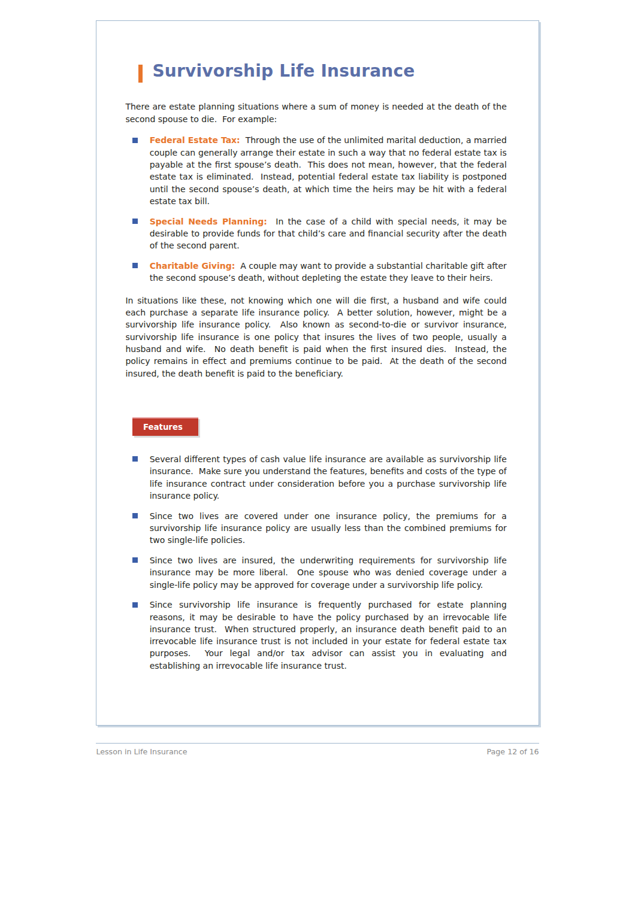Survivorship Life Insurance
There are estate planning situations where a sum of money is needed at the death of the second spouse to die. For example:
Federal Estate Tax: Through the use of the unlimited marital deduction, a married couple can generally arrange their estate in such a way that no federal estate tax is payable at the first spouse’s death. This does not mean, however, that the federal estate tax is eliminated. Instead, potential federal estate tax liability is postponed until the second spouse’s death, at which time the heirs may be hit with a federal estate tax bill.
Special Needs Planning: In the case of a child with special needs, it may be desirable to provide funds for that child’s care and financial security after the death of the second parent.
Charitable Giving: A couple may want to provide a substantial charitable gift after the second spouse’s death, without depleting the estate they leave to their heirs.
In situations like these, not knowing which one will die first, a husband and wife could each purchase a separate life insurance policy. A better solution, however, might be a survivorship life insurance policy. Also known as second-to-die or survivor insurance, survivorship life insurance is one policy that insures the lives of two people, usually a husband and wife. No death benefit is paid when the first insured dies. Instead, the policy remains in effect and premiums continue to be paid. At the death of the second insured, the death benefit is paid to the beneficiary.
Features
Several different types of cash value life insurance are available as survivorship life insurance. Make sure you understand the features, benefits and costs of the type of life insurance contract under consideration before you a purchase survivorship life insurance policy.
Since two lives are covered under one insurance policy, the premiums for a survivorship life insurance policy are usually less than the combined premiums for two single-life policies.
Since two lives are insured, the underwriting requirements for survivorship life insurance may be more liberal. One spouse who was denied coverage under a single-life policy may be approved for coverage under a survivorship life policy.
Since survivorship life insurance is frequently purchased for estate planning reasons, it may be desirable to have the policy purchased by an irrevocable life insurance trust. When structured properly, an insurance death benefit paid to an irrevocable life insurance trust is not included in your estate for federal estate tax purposes. Your legal and/or tax advisor can assist you in evaluating and establishing an irrevocable life insurance trust.
Lesson in Life Insurance Page 12 of 16